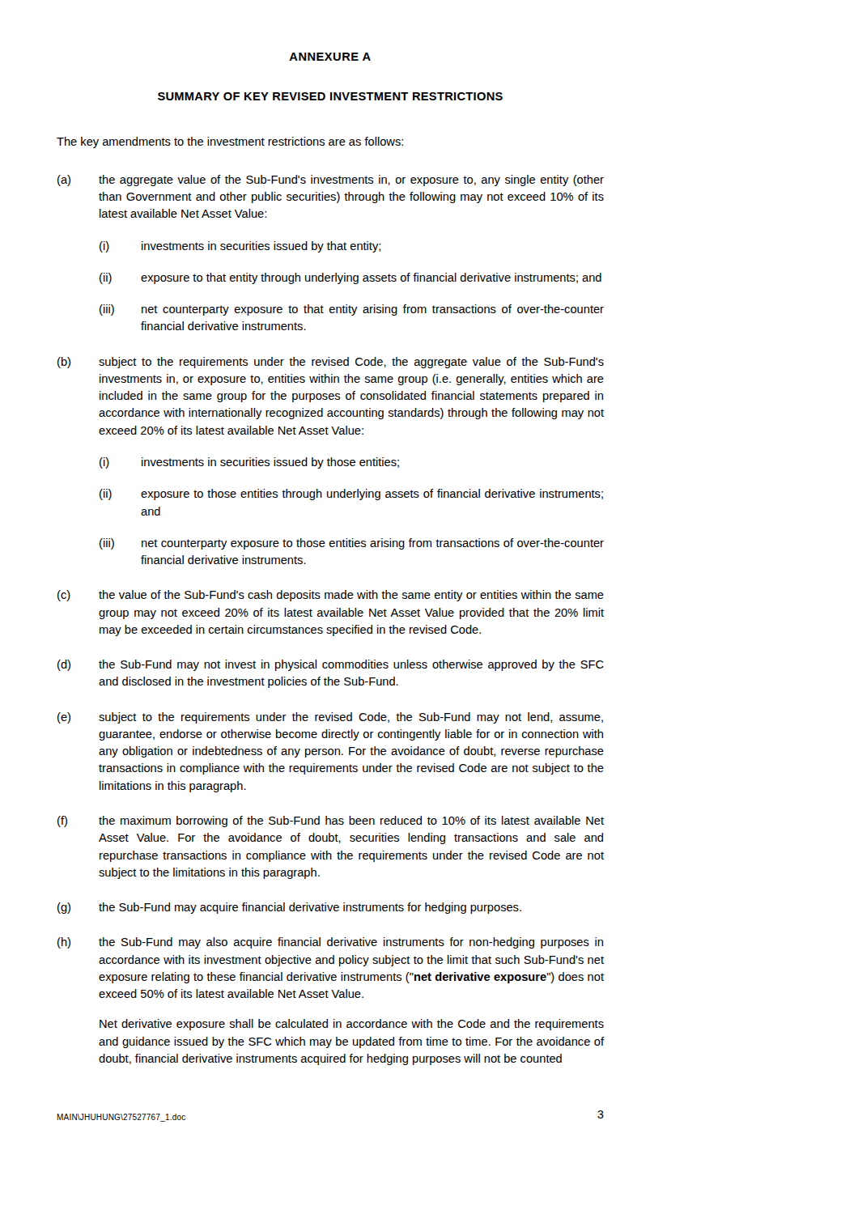ANNEXURE A
SUMMARY OF KEY REVISED INVESTMENT RESTRICTIONS
The key amendments to the investment restrictions are as follows:
the aggregate value of the Sub-Fund's investments in, or exposure to, any single entity (other than Government and other public securities) through the following may not exceed 10% of its latest available Net Asset Value:
investments in securities issued by that entity;
exposure to that entity through underlying assets of financial derivative instruments; and
net counterparty exposure to that entity arising from transactions of over-the-counter financial derivative instruments.
subject to the requirements under the revised Code, the aggregate value of the Sub-Fund's investments in, or exposure to, entities within the same group (i.e. generally, entities which are included in the same group for the purposes of consolidated financial statements prepared in accordance with internationally recognized accounting standards) through the following may not exceed 20% of its latest available Net Asset Value:
investments in securities issued by those entities;
exposure to those entities through underlying assets of financial derivative instruments; and
net counterparty exposure to those entities arising from transactions of over-the-counter financial derivative instruments.
the value of the Sub-Fund's cash deposits made with the same entity or entities within the same group may not exceed 20% of its latest available Net Asset Value provided that the 20% limit may be exceeded in certain circumstances specified in the revised Code.
the Sub-Fund may not invest in physical commodities unless otherwise approved by the SFC and disclosed in the investment policies of the Sub-Fund.
subject to the requirements under the revised Code, the Sub-Fund may not lend, assume, guarantee, endorse or otherwise become directly or contingently liable for or in connection with any obligation or indebtedness of any person. For the avoidance of doubt, reverse repurchase transactions in compliance with the requirements under the revised Code are not subject to the limitations in this paragraph.
the maximum borrowing of the Sub-Fund has been reduced to 10% of its latest available Net Asset Value. For the avoidance of doubt, securities lending transactions and sale and repurchase transactions in compliance with the requirements under the revised Code are not subject to the limitations in this paragraph.
the Sub-Fund may acquire financial derivative instruments for hedging purposes.
the Sub-Fund may also acquire financial derivative instruments for non-hedging purposes in accordance with its investment objective and policy subject to the limit that such Sub-Fund's net exposure relating to these financial derivative instruments ("net derivative exposure") does not exceed 50% of its latest available Net Asset Value.
Net derivative exposure shall be calculated in accordance with the Code and the requirements and guidance issued by the SFC which may be updated from time to time. For the avoidance of doubt, financial derivative instruments acquired for hedging purposes will not be counted
MAIN\JHUHUNG\27527767_1.doc 3